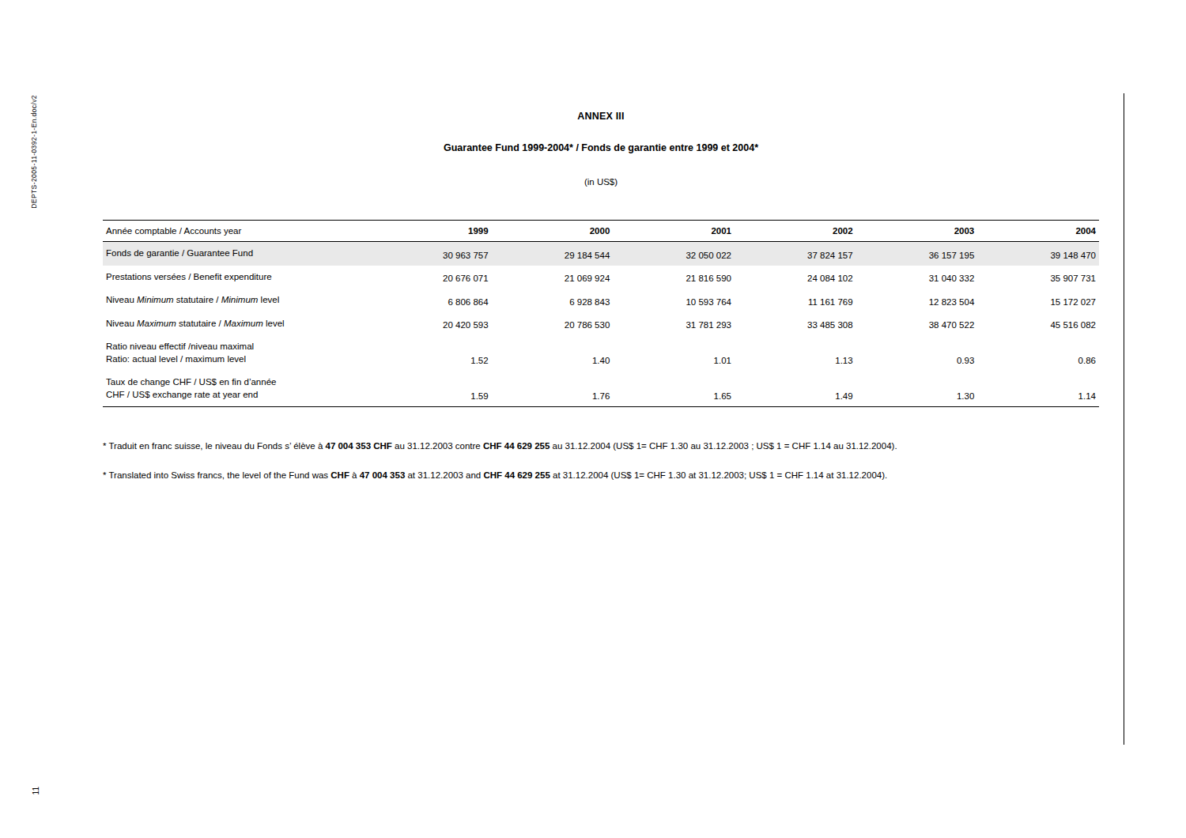DEPTS-2005-11-0392-1-En.doc/v2
11
ANNEX III
Guarantee Fund 1999-2004* / Fonds de garantie entre 1999 et 2004*
(in US$)
| Année comptable / Accounts year | 1999 | 2000 | 2001 | 2002 | 2003 | 2004 |
| --- | --- | --- | --- | --- | --- | --- |
| Fonds de garantie / Guarantee Fund | 30 963 757 | 29 184 544 | 32 050 022 | 37 824 157 | 36 157 195 | 39 148 470 |
| Prestations versées / Benefit expenditure | 20 676 071 | 21 069 924 | 21 816 590 | 24 084 102 | 31 040 332 | 35 907 731 |
| Niveau Minimum statutaire / Minimum level | 6 806 864 | 6 928 843 | 10 593 764 | 11 161 769 | 12 823 504 | 15 172 027 |
| Niveau Maximum statutaire / Maximum level | 20 420 593 | 20 786 530 | 31 781 293 | 33 485 308 | 38 470 522 | 45 516 082 |
| Ratio niveau effectif /niveau maximal Ratio: actual level / maximum level | 1.52 | 1.40 | 1.01 | 1.13 | 0.93 | 0.86 |
| Taux de change CHF / US$ en fin d’année CHF / US$ exchange rate at year end | 1.59 | 1.76 | 1.65 | 1.49 | 1.30 | 1.14 |
* Traduit en franc suisse, le niveau du Fonds s’ élève à 47 004 353 CHF au 31.12.2003 contre CHF 44 629 255 au 31.12.2004 (US$ 1= CHF 1.30 au 31.12.2003 ; US$ 1 = CHF 1.14 au 31.12.2004).
* Translated into Swiss francs, the level of the Fund was CHF à 47 004 353 at 31.12.2003 and CHF 44 629 255 at 31.12.2004 (US$ 1= CHF 1.30 at 31.12.2003; US$ 1 = CHF 1.14 at 31.12.2004).